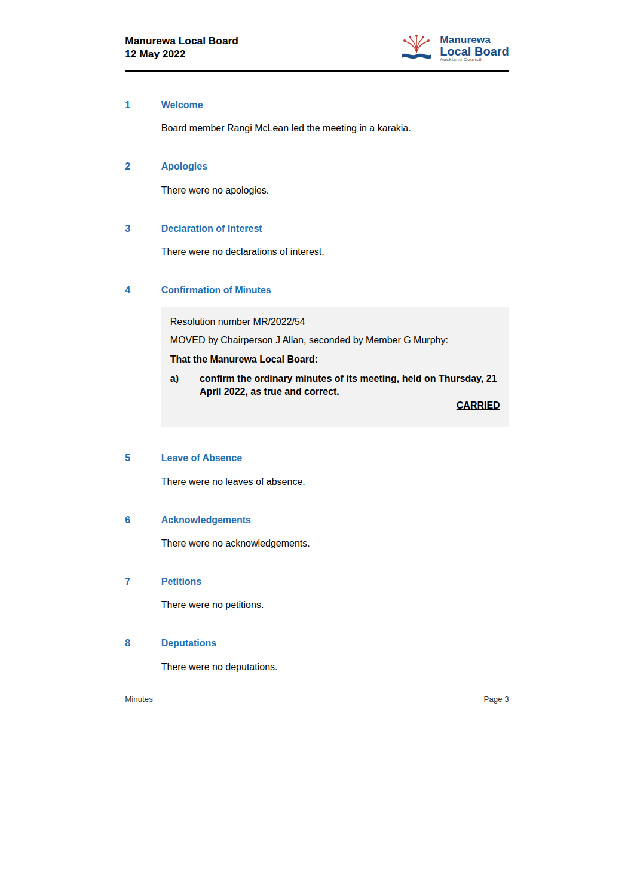Manurewa Local Board
12 May 2022
Manurewa Local Board Auckland Council
1 Welcome
Board member Rangi McLean led the meeting in a karakia.
2 Apologies
There were no apologies.
3 Declaration of Interest
There were no declarations of interest.
4 Confirmation of Minutes
Resolution number MR/2022/54
MOVED by Chairperson J Allan, seconded by Member G Murphy:
That the Manurewa Local Board:
a) confirm the ordinary minutes of its meeting, held on Thursday, 21 April 2022, as true and correct.
CARRIED
5 Leave of Absence
There were no leaves of absence.
6 Acknowledgements
There were no acknowledgements.
7 Petitions
There were no petitions.
8 Deputations
There were no deputations.
Minutes Page 3